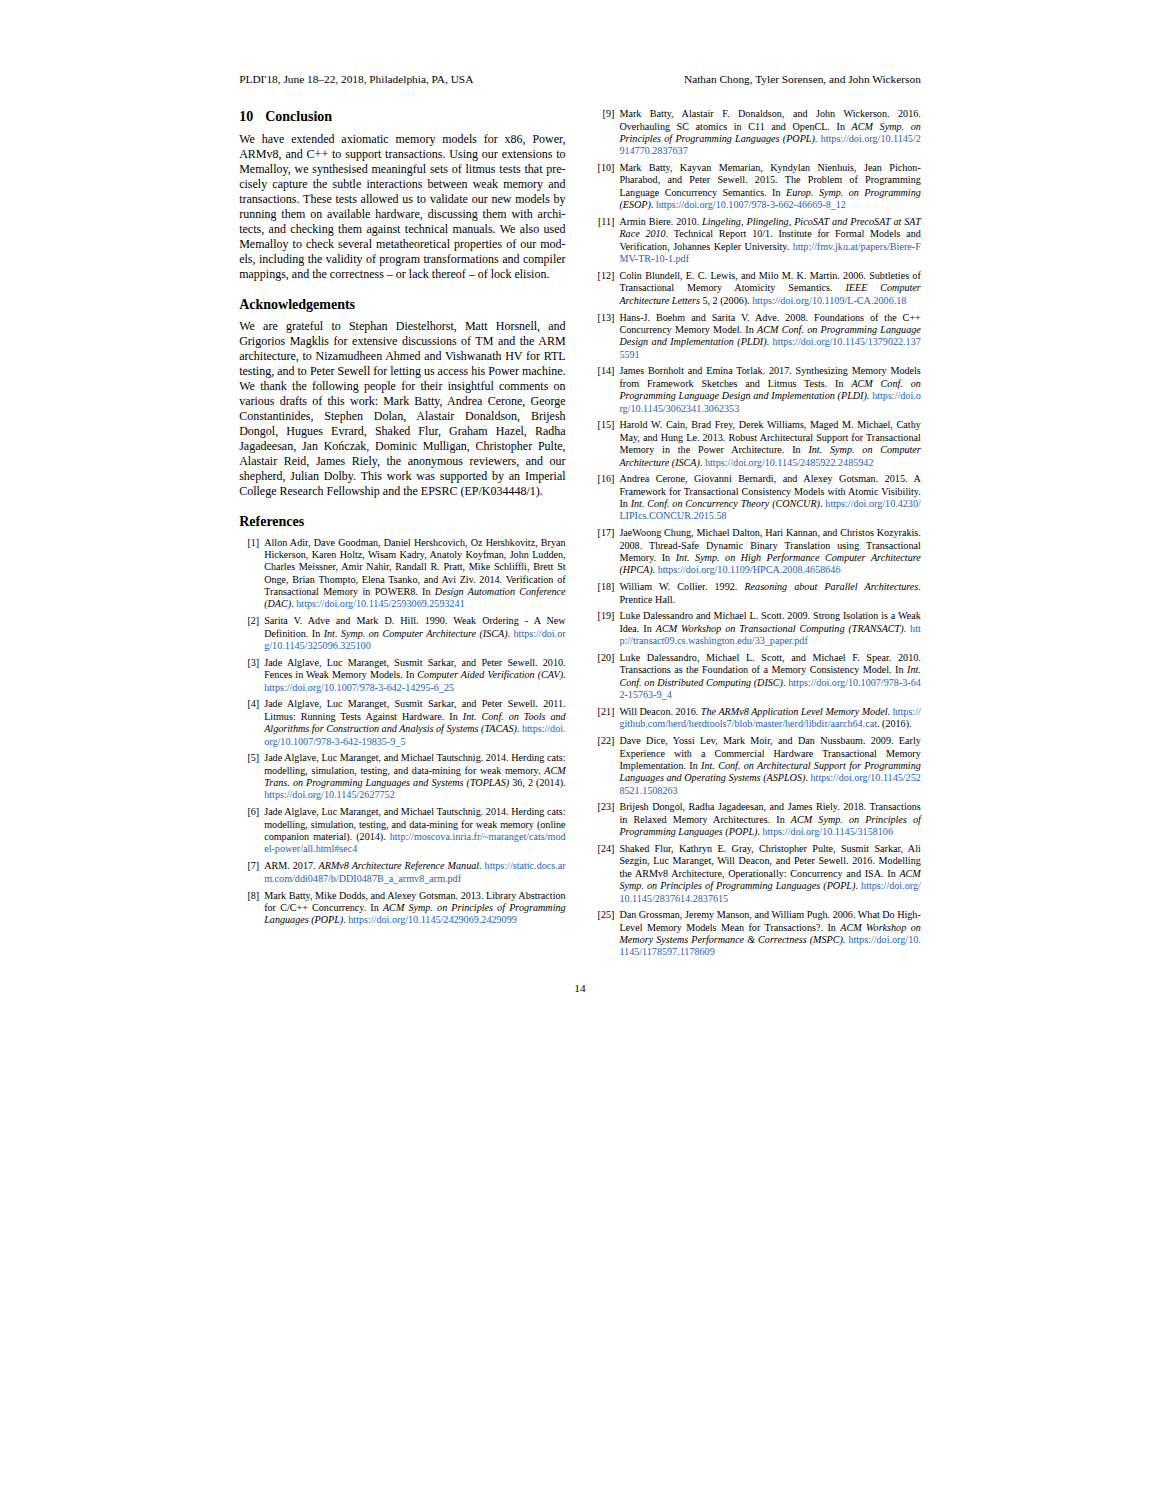PLDI'18, June 18–22, 2018, Philadelphia, PA, USA Nathan Chong, Tyler Sorensen, and John Wickerson
10 Conclusion
We have extended axiomatic memory models for x86, Power, ARMv8, and C++ to support transactions. Using our extensions to Memalloy, we synthesised meaningful sets of litmus tests that precisely capture the subtle interactions between weak memory and transactions. These tests allowed us to validate our new models by running them on available hardware, discussing them with architects, and checking them against technical manuals. We also used Memalloy to check several metatheoretical properties of our models, including the validity of program transformations and compiler mappings, and the correctness – or lack thereof – of lock elision.
Acknowledgements
We are grateful to Stephan Diestelhorst, Matt Horsnell, and Grigorios Magklis for extensive discussions of TM and the ARM architecture, to Nizamudheen Ahmed and Vishwanath HV for RTL testing, and to Peter Sewell for letting us access his Power machine. We thank the following people for their insightful comments on various drafts of this work: Mark Batty, Andrea Cerone, George Constantinides, Stephen Dolan, Alastair Donaldson, Brijesh Dongol, Hugues Evrard, Shaked Flur, Graham Hazel, Radha Jagadeesan, Jan Kończak, Dominic Mulligan, Christopher Pulte, Alastair Reid, James Riely, the anonymous reviewers, and our shepherd, Julian Dolby. This work was supported by an Imperial College Research Fellowship and the EPSRC (EP/K034448/1).
References
[1] Allon Adir, Dave Goodman, Daniel Hershcovich, Oz Hershkovitz, Bryan Hickerson, Karen Holtz, Wisam Kadry, Anatoly Koyfman, John Ludden, Charles Meissner, Amir Nahir, Randall R. Pratt, Mike Schliffli, Brett St Onge, Brian Thompto, Elena Tsanko, and Avi Ziv. 2014. Verification of Transactional Memory in POWER8. In Design Automation Conference (DAC). https://doi.org/10.1145/2593069.2593241
[2] Sarita V. Adve and Mark D. Hill. 1990. Weak Ordering - A New Definition. In Int. Symp. on Computer Architecture (ISCA). https://doi.org/10.1145/325096.325100
[3] Jade Alglave, Luc Maranget, Susmit Sarkar, and Peter Sewell. 2010. Fences in Weak Memory Models. In Computer Aided Verification (CAV). https://doi.org/10.1007/978-3-642-14295-6_25
[4] Jade Alglave, Luc Maranget, Susmit Sarkar, and Peter Sewell. 2011. Litmus: Running Tests Against Hardware. In Int. Conf. on Tools and Algorithms for Construction and Analysis of Systems (TACAS). https://doi.org/10.1007/978-3-642-19835-9_5
[5] Jade Alglave, Luc Maranget, and Michael Tautschnig. 2014. Herding cats: modelling, simulation, testing, and data-mining for weak memory. ACM Trans. on Programming Languages and Systems (TOPLAS) 36, 2 (2014). https://doi.org/10.1145/2627752
[6] Jade Alglave, Luc Maranget, and Michael Tautschnig. 2014. Herding cats: modelling, simulation, testing, and data-mining for weak memory (online companion material). (2014). http://moscova.inria.fr/~maranget/cats/model-power/all.html#sec4
[7] ARM. 2017. ARMv8 Architecture Reference Manual. https://static.docs.arm.com/ddi0487/b/DDI0487B_a_armv8_arm.pdf
[8] Mark Batty, Mike Dodds, and Alexey Gotsman. 2013. Library Abstraction for C/C++ Concurrency. In ACM Symp. on Principles of Programming Languages (POPL). https://doi.org/10.1145/2429069.2429099
[9] Mark Batty, Alastair F. Donaldson, and John Wickerson. 2016. Overhauling SC atomics in C11 and OpenCL. In ACM Symp. on Principles of Programming Languages (POPL). https://doi.org/10.1145/2914770.2837637
[10] Mark Batty, Kayvan Memarian, Kyndylan Nienhuis, Jean Pichon-Pharabod, and Peter Sewell. 2015. The Problem of Programming Language Concurrency Semantics. In Europ. Symp. on Programming (ESOP). https://doi.org/10.1007/978-3-662-46669-8_12
[11] Armin Biere. 2010. Lingeling, Plingeling, PicoSAT and PrecoSAT at SAT Race 2010. Technical Report 10/1. Institute for Formal Models and Verification, Johannes Kepler University. http://fmv.jku.at/papers/Biere-FMV-TR-10-1.pdf
[12] Colin Blundell, E. C. Lewis, and Milo M. K. Martin. 2006. Subtleties of Transactional Memory Atomicity Semantics. IEEE Computer Architecture Letters 5, 2 (2006). https://doi.org/10.1109/L-CA.2006.18
[13] Hans-J. Boehm and Sarita V. Adve. 2008. Foundations of the C++ Concurrency Memory Model. In ACM Conf. on Programming Language Design and Implementation (PLDI). https://doi.org/10.1145/1379022.1375591
[14] James Bornholt and Emina Torlak. 2017. Synthesizing Memory Models from Framework Sketches and Litmus Tests. In ACM Conf. on Programming Language Design and Implementation (PLDI). https://doi.org/10.1145/3062341.3062353
[15] Harold W. Cain, Brad Frey, Derek Williams, Maged M. Michael, Cathy May, and Hung Le. 2013. Robust Architectural Support for Transactional Memory in the Power Architecture. In Int. Symp. on Computer Architecture (ISCA). https://doi.org/10.1145/2485922.2485942
[16] Andrea Cerone, Giovanni Bernardi, and Alexey Gotsman. 2015. A Framework for Transactional Consistency Models with Atomic Visibility. In Int. Conf. on Concurrency Theory (CONCUR). https://doi.org/10.4230/LIPIcs.CONCUR.2015.58
[17] JaeWoong Chung, Michael Dalton, Hari Kannan, and Christos Kozyrakis. 2008. Thread-Safe Dynamic Binary Translation using Transactional Memory. In Int. Symp. on High Performance Computer Architecture (HPCA). https://doi.org/10.1109/HPCA.2008.4658646
[18] William W. Collier. 1992. Reasoning about Parallel Architectures. Prentice Hall.
[19] Luke Dalessandro and Michael L. Scott. 2009. Strong Isolation is a Weak Idea. In ACM Workshop on Transactional Computing (TRANSACT). http://transact09.cs.washington.edu/33_paper.pdf
[20] Luke Dalessandro, Michael L. Scott, and Michael F. Spear. 2010. Transactions as the Foundation of a Memory Consistency Model. In Int. Conf. on Distributed Computing (DISC). https://doi.org/10.1007/978-3-642-15763-9_4
[21] Will Deacon. 2016. The ARMv8 Application Level Memory Model. https://github.com/herd/herdtools7/blob/master/herd/libdir/aarch64.cat. (2016).
[22] Dave Dice, Yossi Lev, Mark Moir, and Dan Nussbaum. 2009. Early Experience with a Commercial Hardware Transactional Memory Implementation. In Int. Conf. on Architectural Support for Programming Languages and Operating Systems (ASPLOS). https://doi.org/10.1145/2528521.1508263
[23] Brijesh Dongol, Radha Jagadeesan, and James Riely. 2018. Transactions in Relaxed Memory Architectures. In ACM Symp. on Principles of Programming Languages (POPL). https://doi.org/10.1145/3158106
[24] Shaked Flur, Kathryn E. Gray, Christopher Pulte, Susmit Sarkar, Ali Sezgin, Luc Maranget, Will Deacon, and Peter Sewell. 2016. Modelling the ARMv8 Architecture, Operationally: Concurrency and ISA. In ACM Symp. on Principles of Programming Languages (POPL). https://doi.org/10.1145/2837614.2837615
[25] Dan Grossman, Jeremy Manson, and William Pugh. 2006. What Do High-Level Memory Models Mean for Transactions?. In ACM Workshop on Memory Systems Performance & Correctness (MSPC). https://doi.org/10.1145/1178597.1178609
14